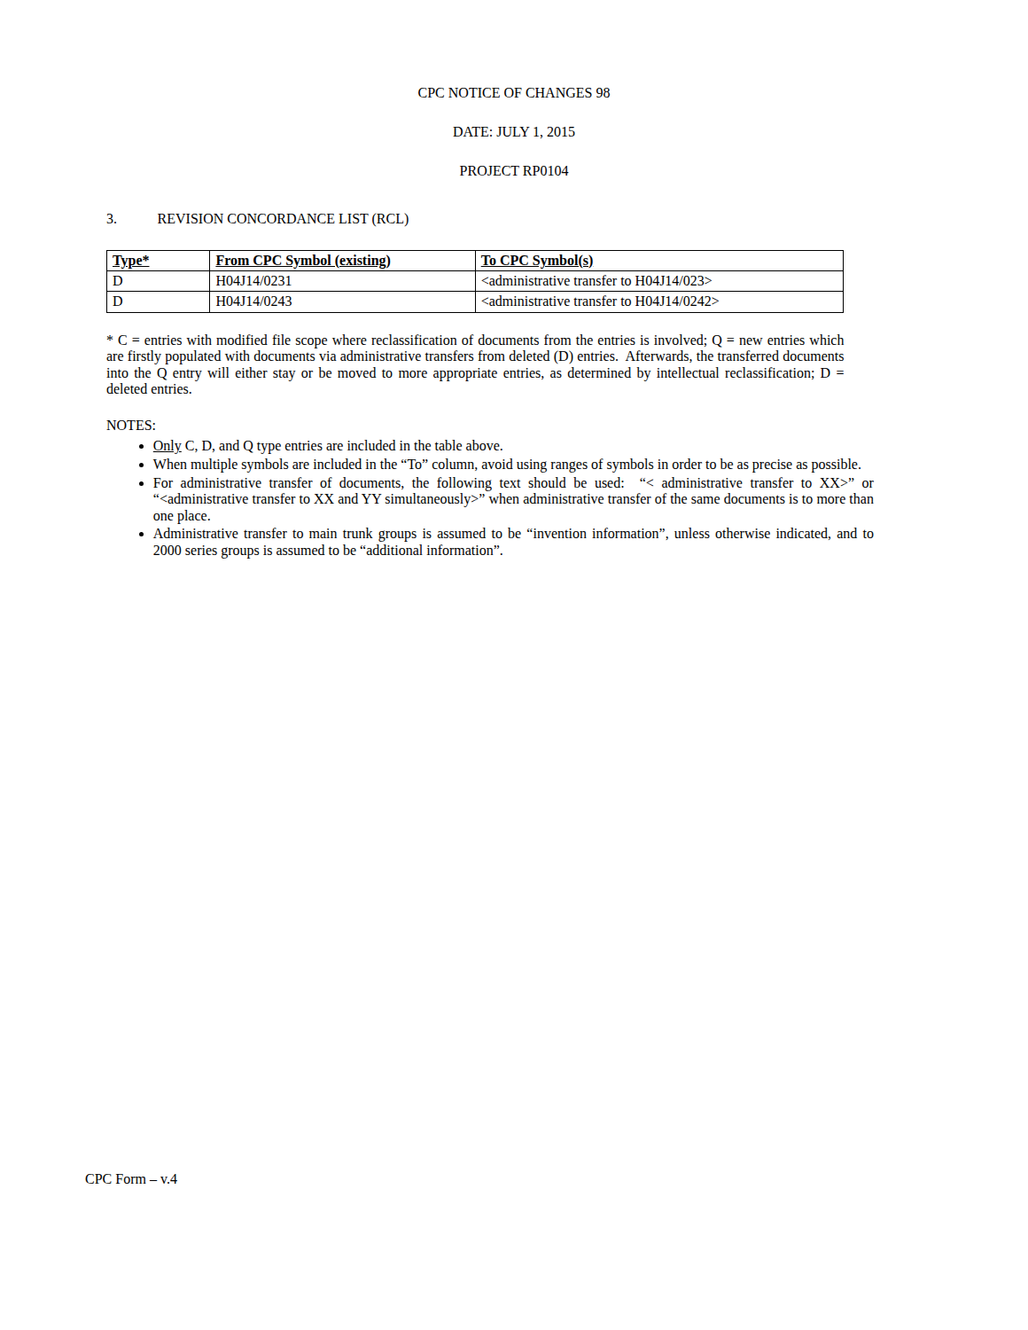CPC NOTICE OF CHANGES 98
DATE: JULY 1, 2015
PROJECT RP0104
3. REVISION CONCORDANCE LIST (RCL)
| Type* | From CPC Symbol (existing) | To CPC Symbol(s) |
| --- | --- | --- |
| D | H04J14/0231 | <administrative transfer to H04J14/023> |
| D | H04J14/0243 | <administrative transfer to H04J14/0242> |
* C = entries with modified file scope where reclassification of documents from the entries is involved; Q = new entries which are firstly populated with documents via administrative transfers from deleted (D) entries. Afterwards, the transferred documents into the Q entry will either stay or be moved to more appropriate entries, as determined by intellectual reclassification; D = deleted entries.
NOTES:
Only C, D, and Q type entries are included in the table above.
When multiple symbols are included in the “To” column, avoid using ranges of symbols in order to be as precise as possible.
For administrative transfer of documents, the following text should be used: “< administrative transfer to XX>” or “<administrative transfer to XX and YY simultaneously>” when administrative transfer of the same documents is to more than one place.
Administrative transfer to main trunk groups is assumed to be “invention information”, unless otherwise indicated, and to 2000 series groups is assumed to be “additional information”.
CPC Form – v.4